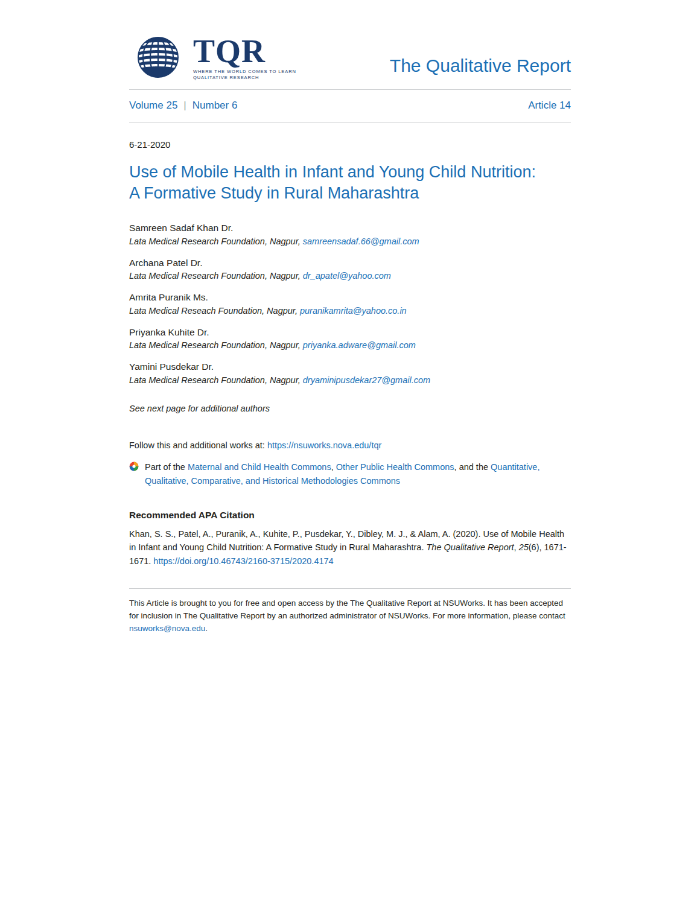TQR Where the world comes to learn Qualitative Research
The Qualitative Report
Volume 25|Number 6
Article 14
6-21-2020
Use of Mobile Health in Infant and Young Child Nutrition: A Formative Study in Rural Maharashtra
Samreen Sadaf Khan Dr.
Lata Medical Research Foundation, Nagpur, samreensadaf.66@gmail.com
Archana Patel Dr.
Lata Medical Research Foundation, Nagpur, dr_apatel@yahoo.com
Amrita Puranik Ms.
Lata Medical Reseach Foundation, Nagpur, puranikamrita@yahoo.co.in
Priyanka Kuhite Dr.
Lata Medical Research Foundation, Nagpur, priyanka.adware@gmail.com
Yamini Pusdekar Dr.
Lata Medical Research Foundation, Nagpur, dryaminipusdekar27@gmail.com
See next page for additional authors
Follow this and additional works at: https://nsuworks.nova.edu/tqr
Part of the Maternal and Child Health Commons, Other Public Health Commons, and the Quantitative, Qualitative, Comparative, and Historical Methodologies Commons
Recommended APA Citation
Khan, S. S., Patel, A., Puranik, A., Kuhite, P., Pusdekar, Y., Dibley, M. J., & Alam, A. (2020). Use of Mobile Health in Infant and Young Child Nutrition: A Formative Study in Rural Maharashtra. The Qualitative Report, 25(6), 1671-1671. https://doi.org/10.46743/2160-3715/2020.4174
This Article is brought to you for free and open access by the The Qualitative Report at NSUWorks. It has been accepted for inclusion in The Qualitative Report by an authorized administrator of NSUWorks. For more information, please contact nsuworks@nova.edu.